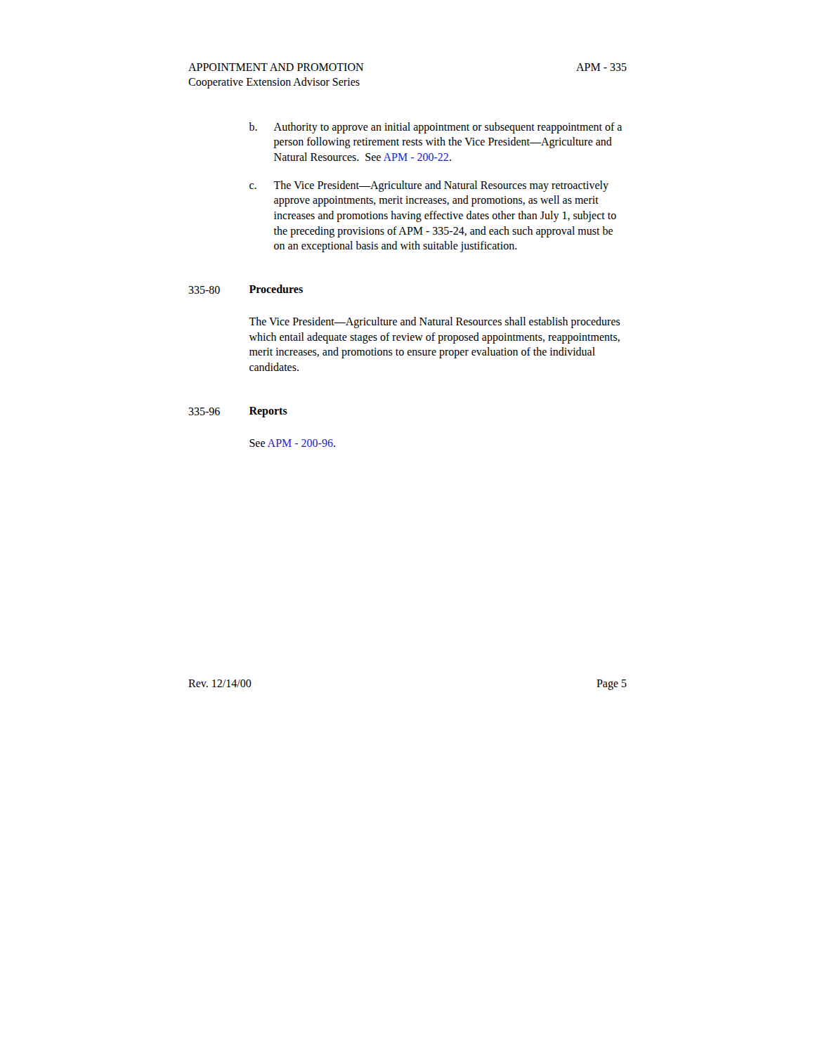APPOINTMENT AND PROMOTION
Cooperative Extension Advisor Series
APM - 335
b.
Authority to approve an initial appointment or subsequent reappointment of a person following retirement rests with the Vice President—Agriculture and Natural Resources. See APM - 200-22.
c.
The Vice President—Agriculture and Natural Resources may retroactively approve appointments, merit increases, and promotions, as well as merit increases and promotions having effective dates other than July 1, subject to the preceding provisions of APM - 335-24, and each such approval must be on an exceptional basis and with suitable justification.
335-80
Procedures
The Vice President—Agriculture and Natural Resources shall establish procedures which entail adequate stages of review of proposed appointments, reappointments, merit increases, and promotions to ensure proper evaluation of the individual candidates.
335-96
Reports
See APM - 200-96.
Rev. 12/14/00
Page 5